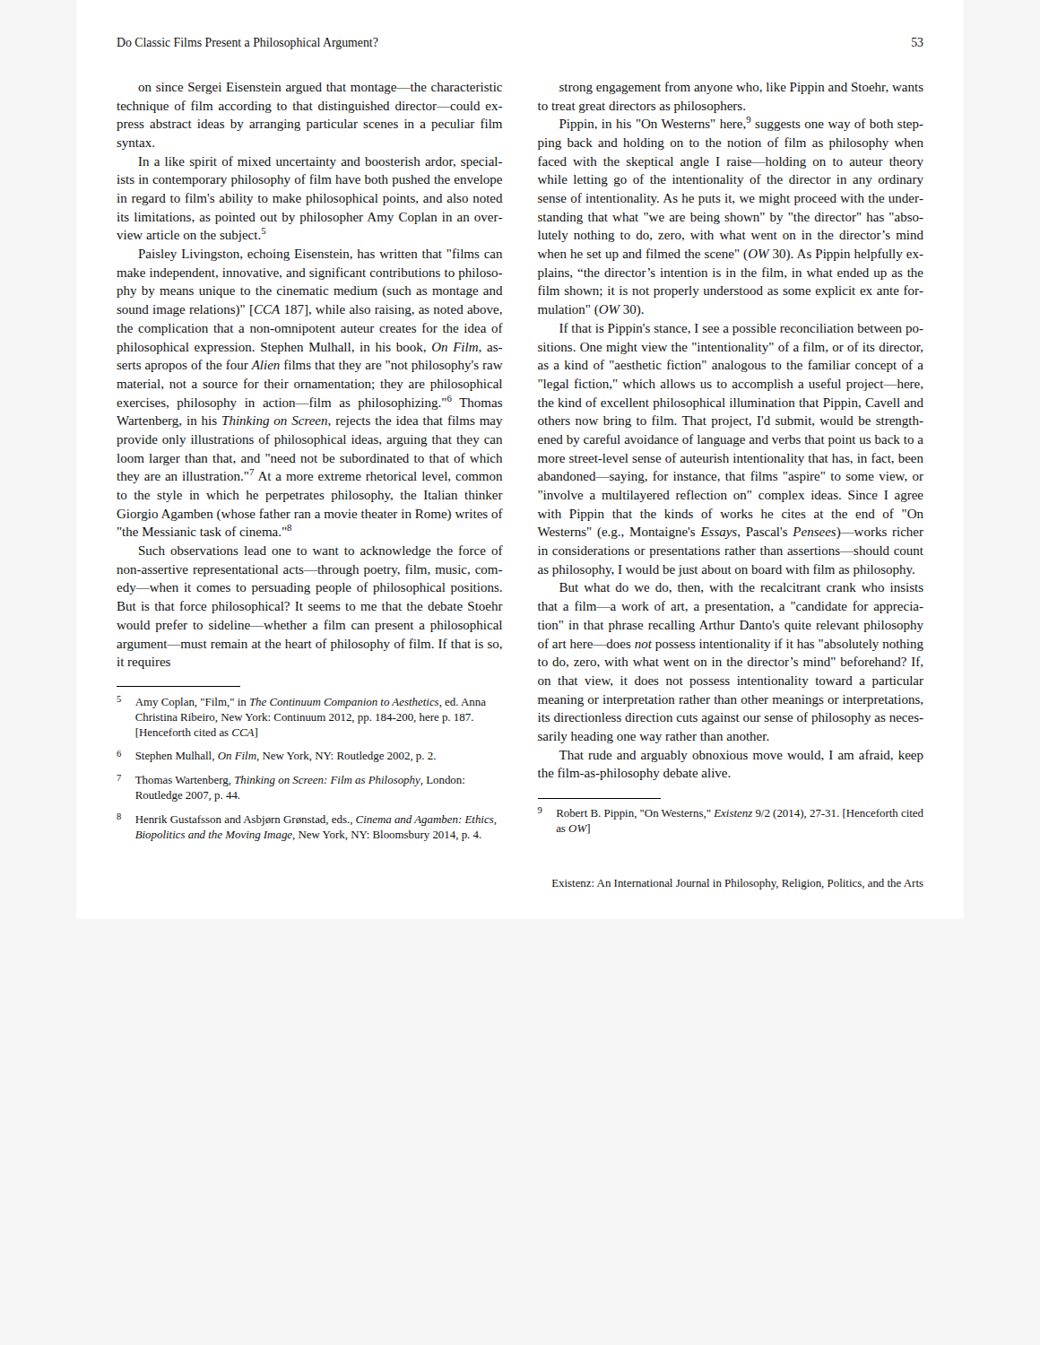Do Classic Films Present a Philosophical Argument? 53
on since Sergei Eisenstein argued that montage—the characteristic technique of film according to that distinguished director—could express abstract ideas by arranging particular scenes in a peculiar film syntax.
In a like spirit of mixed uncertainty and boosterish ardor, specialists in contemporary philosophy of film have both pushed the envelope in regard to film's ability to make philosophical points, and also noted its limitations, as pointed out by philosopher Amy Coplan in an overview article on the subject.5
Paisley Livingston, echoing Eisenstein, has written that "films can make independent, innovative, and significant contributions to philosophy by means unique to the cinematic medium (such as montage and sound image relations)" [CCA 187], while also raising, as noted above, the complication that a non-omnipotent auteur creates for the idea of philosophical expression. Stephen Mulhall, in his book, On Film, asserts apropos of the four Alien films that they are "not philosophy's raw material, not a source for their ornamentation; they are philosophical exercises, philosophy in action—film as philosophizing."6 Thomas Wartenberg, in his Thinking on Screen, rejects the idea that films may provide only illustrations of philosophical ideas, arguing that they can loom larger than that, and "need not be subordinated to that of which they are an illustration."7 At a more extreme rhetorical level, common to the style in which he perpetrates philosophy, the Italian thinker Giorgio Agamben (whose father ran a movie theater in Rome) writes of "the Messianic task of cinema."8
Such observations lead one to want to acknowledge the force of non-assertive representational acts—through poetry, film, music, comedy—when it comes to persuading people of philosophical positions. But is that force philosophical? It seems to me that the debate Stoehr would prefer to sideline—whether a film can present a philosophical argument—must remain at the heart of philosophy of film. If that is so, it requires
5 Amy Coplan, "Film," in The Continuum Companion to Aesthetics, ed. Anna Christina Ribeiro, New York: Continuum 2012, pp. 184-200, here p. 187. [Henceforth cited as CCA]
6 Stephen Mulhall, On Film, New York, NY: Routledge 2002, p. 2.
7 Thomas Wartenberg, Thinking on Screen: Film as Philosophy, London: Routledge 2007, p. 44.
8 Henrik Gustafsson and Asbjørn Grønstad, eds., Cinema and Agamben: Ethics, Biopolitics and the Moving Image, New York, NY: Bloomsbury 2014, p. 4.
strong engagement from anyone who, like Pippin and Stoehr, wants to treat great directors as philosophers.
Pippin, in his "On Westerns" here,9 suggests one way of both stepping back and holding on to the notion of film as philosophy when faced with the skeptical angle I raise—holding on to auteur theory while letting go of the intentionality of the director in any ordinary sense of intentionality. As he puts it, we might proceed with the understanding that what "we are being shown" by "the director" has "absolutely nothing to do, zero, with what went on in the director’s mind when he set up and filmed the scene" (OW 30). As Pippin helpfully explains, “the director’s intention is in the film, in what ended up as the film shown; it is not properly understood as some explicit ex ante formulation" (OW 30).
If that is Pippin's stance, I see a possible reconciliation between positions. One might view the "intentionality" of a film, or of its director, as a kind of "aesthetic fiction" analogous to the familiar concept of a "legal fiction," which allows us to accomplish a useful project—here, the kind of excellent philosophical illumination that Pippin, Cavell and others now bring to film. That project, I'd submit, would be strengthened by careful avoidance of language and verbs that point us back to a more street-level sense of auteurish intentionality that has, in fact, been abandoned—saying, for instance, that films "aspire" to some view, or "involve a multilayered reflection on" complex ideas. Since I agree with Pippin that the kinds of works he cites at the end of "On Westerns" (e.g., Montaigne's Essays, Pascal's Pensees)—works richer in considerations or presentations rather than assertions—should count as philosophy, I would be just about on board with film as philosophy.
But what do we do, then, with the recalcitrant crank who insists that a film—a work of art, a presentation, a "candidate for appreciation" in that phrase recalling Arthur Danto's quite relevant philosophy of art here—does not possess intentionality if it has "absolutely nothing to do, zero, with what went on in the director’s mind" beforehand? If, on that view, it does not possess intentionality toward a particular meaning or interpretation rather than other meanings or interpretations, its directionless direction cuts against our sense of philosophy as necessarily heading one way rather than another.
That rude and arguably obnoxious move would, I am afraid, keep the film-as-philosophy debate alive.
9 Robert B. Pippin, "On Westerns," Existenz 9/2 (2014), 27-31. [Henceforth cited as OW]
Existenz: An International Journal in Philosophy, Religion, Politics, and the Arts